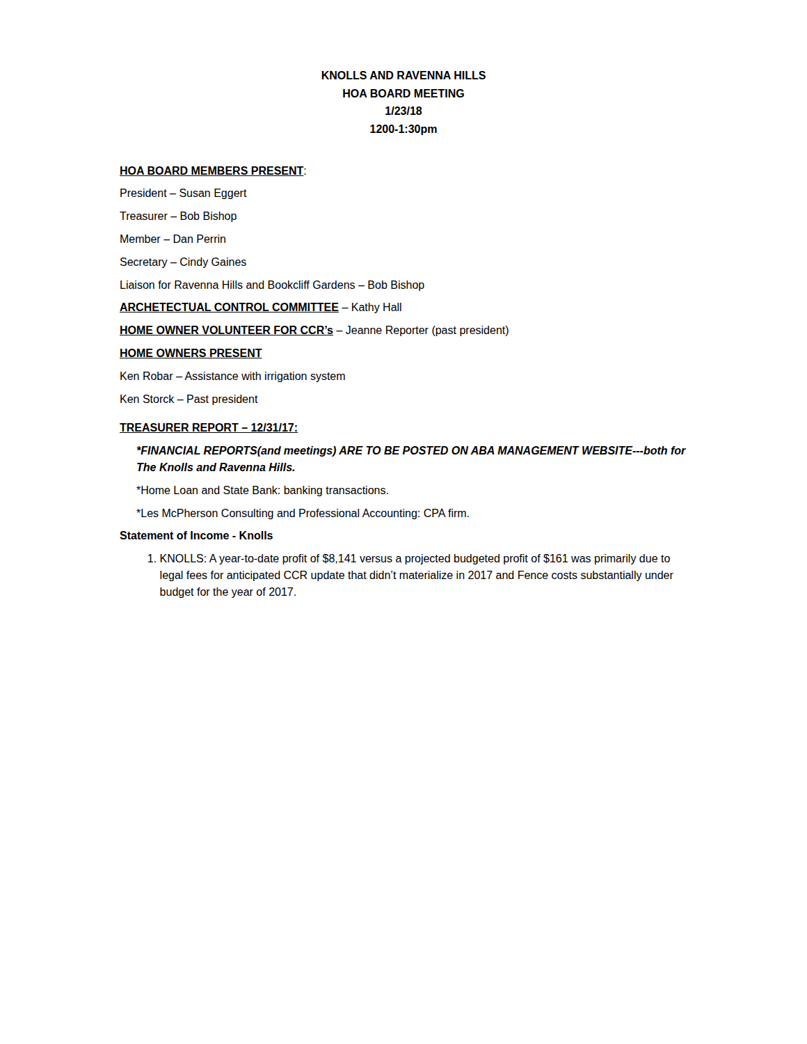KNOLLS AND RAVENNA HILLS
HOA BOARD MEETING
1/23/18
1200-1:30pm
HOA BOARD MEMBERS PRESENT:
President – Susan Eggert
Treasurer – Bob Bishop
Member – Dan Perrin
Secretary – Cindy Gaines
Liaison for Ravenna Hills and Bookcliff Gardens – Bob Bishop
ARCHETECTUAL CONTROL COMMITTEE – Kathy Hall
HOME OWNER VOLUNTEER FOR CCR’s – Jeanne Reporter (past president)
HOME OWNERS PRESENT
Ken Robar – Assistance with irrigation system
Ken Storck – Past president
TREASURER REPORT – 12/31/17:
*FINANCIAL REPORTS(and meetings) ARE TO BE POSTED ON ABA MANAGEMENT WEBSITE---both for The Knolls and Ravenna Hills.
*Home Loan and State Bank: banking transactions.
*Les McPherson Consulting and Professional Accounting: CPA firm.
Statement of Income - Knolls
KNOLLS: A year-to-date profit of $8,141 versus a projected budgeted profit of $161 was primarily due to legal fees for anticipated CCR update that didn’t materialize in 2017 and Fence costs substantially under budget for the year of 2017.